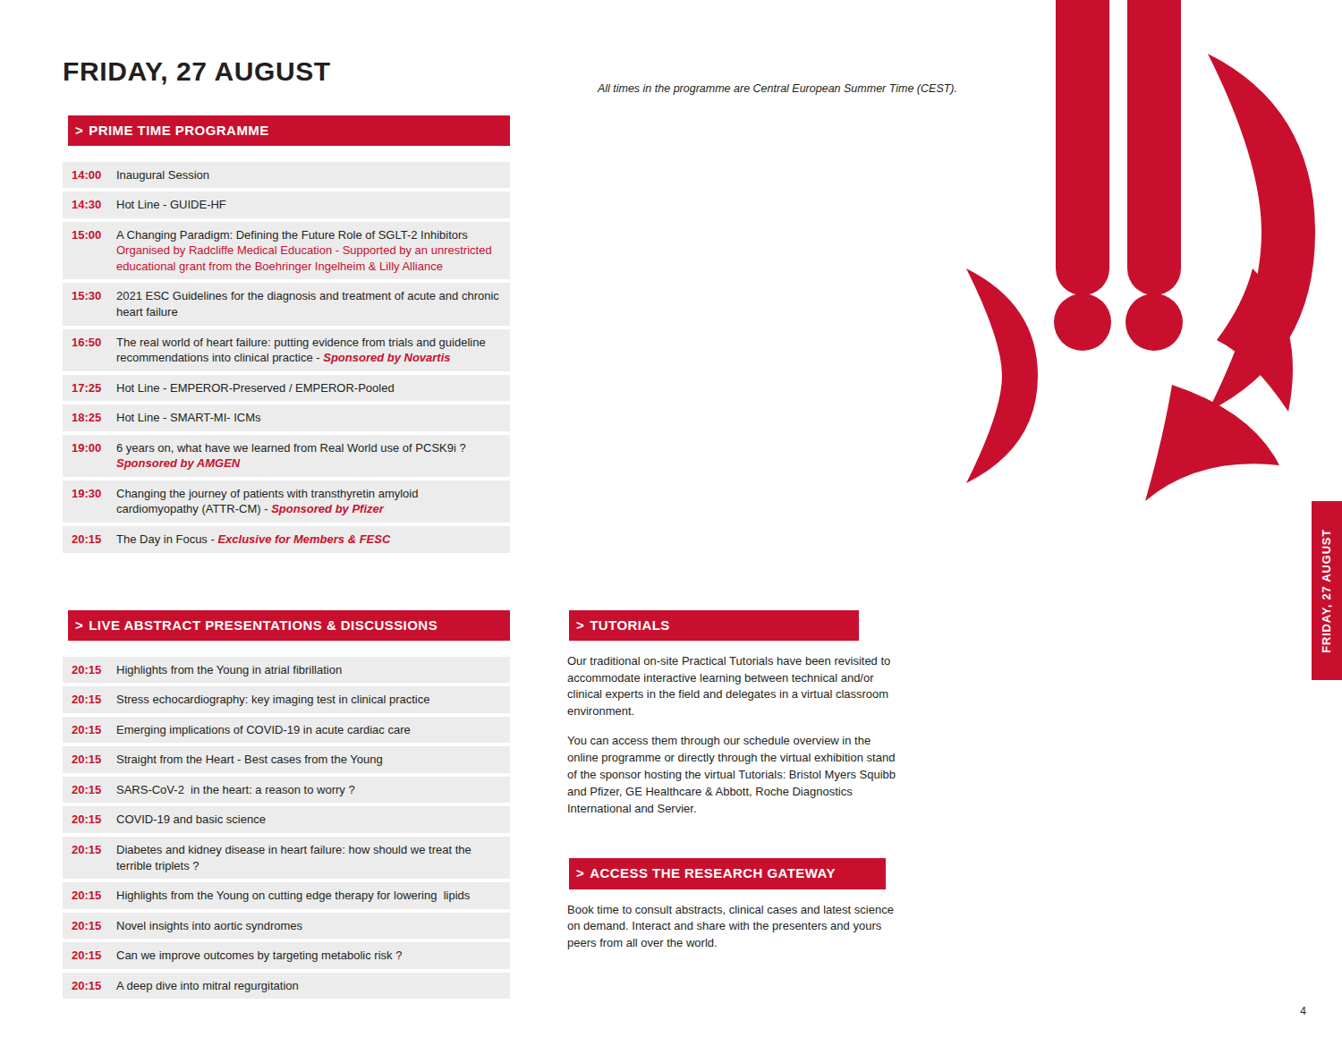FRIDAY, 27 AUGUST
All times in the programme are Central European Summer Time (CEST).
Friday, 27 August
>PRIME TIME PROGRAMME
| 14:00 | Inaugural Session |
| 14:30 | Hot Line - GUIDE-HF |
| 15:00 | A Changing Paradigm: Defining the Future Role of SGLT-2 Inhibitors Organised by Radcliffe Medical Education - Supported by an unrestricted educational grant from the Boehringer Ingelheim & Lilly Alliance |
| 15:30 | 2021 ESC Guidelines for the diagnosis and treatment of acute and chronic heart failure |
| 16:50 | The real world of heart failure: putting evidence from trials and guideline recommendations into clinical practice - Sponsored by Novartis |
| 17:25 | Hot Line - EMPEROR-Preserved / EMPEROR-Pooled |
| 18:25 | Hot Line - SMART-MI- ICMs |
| 19:00 | 6 years on, what have we learned from Real World use of PCSK9i ? Sponsored by AMGEN |
| 19:30 | Changing the journey of patients with transthyretin amyloid cardiomyopathy (ATTR-CM) - Sponsored by Pfizer |
| 20:15 | The Day in Focus - Exclusive for Members & FESC |
>LIVE ABSTRACT PRESENTATIONS & DISCUSSIONS
| 20:15 | Highlights from the Young in atrial fibrillation |
| 20:15 | Stress echocardiography: key imaging test in clinical practice |
| 20:15 | Emerging implications of COVID-19 in acute cardiac care |
| 20:15 | Straight from the Heart - Best cases from the Young |
| 20:15 | SARS-CoV-2 in the heart: a reason to worry ? |
| 20:15 | COVID-19 and basic science |
| 20:15 | Diabetes and kidney disease in heart failure: how should we treat the terrible triplets ? |
| 20:15 | Highlights from the Young on cutting edge therapy for lowering lipids |
| 20:15 | Novel insights into aortic syndromes |
| 20:15 | Can we improve outcomes by targeting metabolic risk ? |
| 20:15 | A deep dive into mitral regurgitation |
>TUTORIALS
Our traditional on-site Practical Tutorials have been revisited to accommodate interactive learning between technical and/or clinical experts in the field and delegates in a virtual classroom environment.
You can access them through our schedule overview in the online programme or directly through the virtual exhibition stand of the sponsor hosting the virtual Tutorials: Bristol Myers Squibb and Pfizer, GE Healthcare & Abbott, Roche Diagnostics International and Servier.
>ACCESS THE RESEARCH GATEWAY
Book time to consult abstracts, clinical cases and latest science on demand. Interact and share with the presenters and yours peers from all over the world.
4